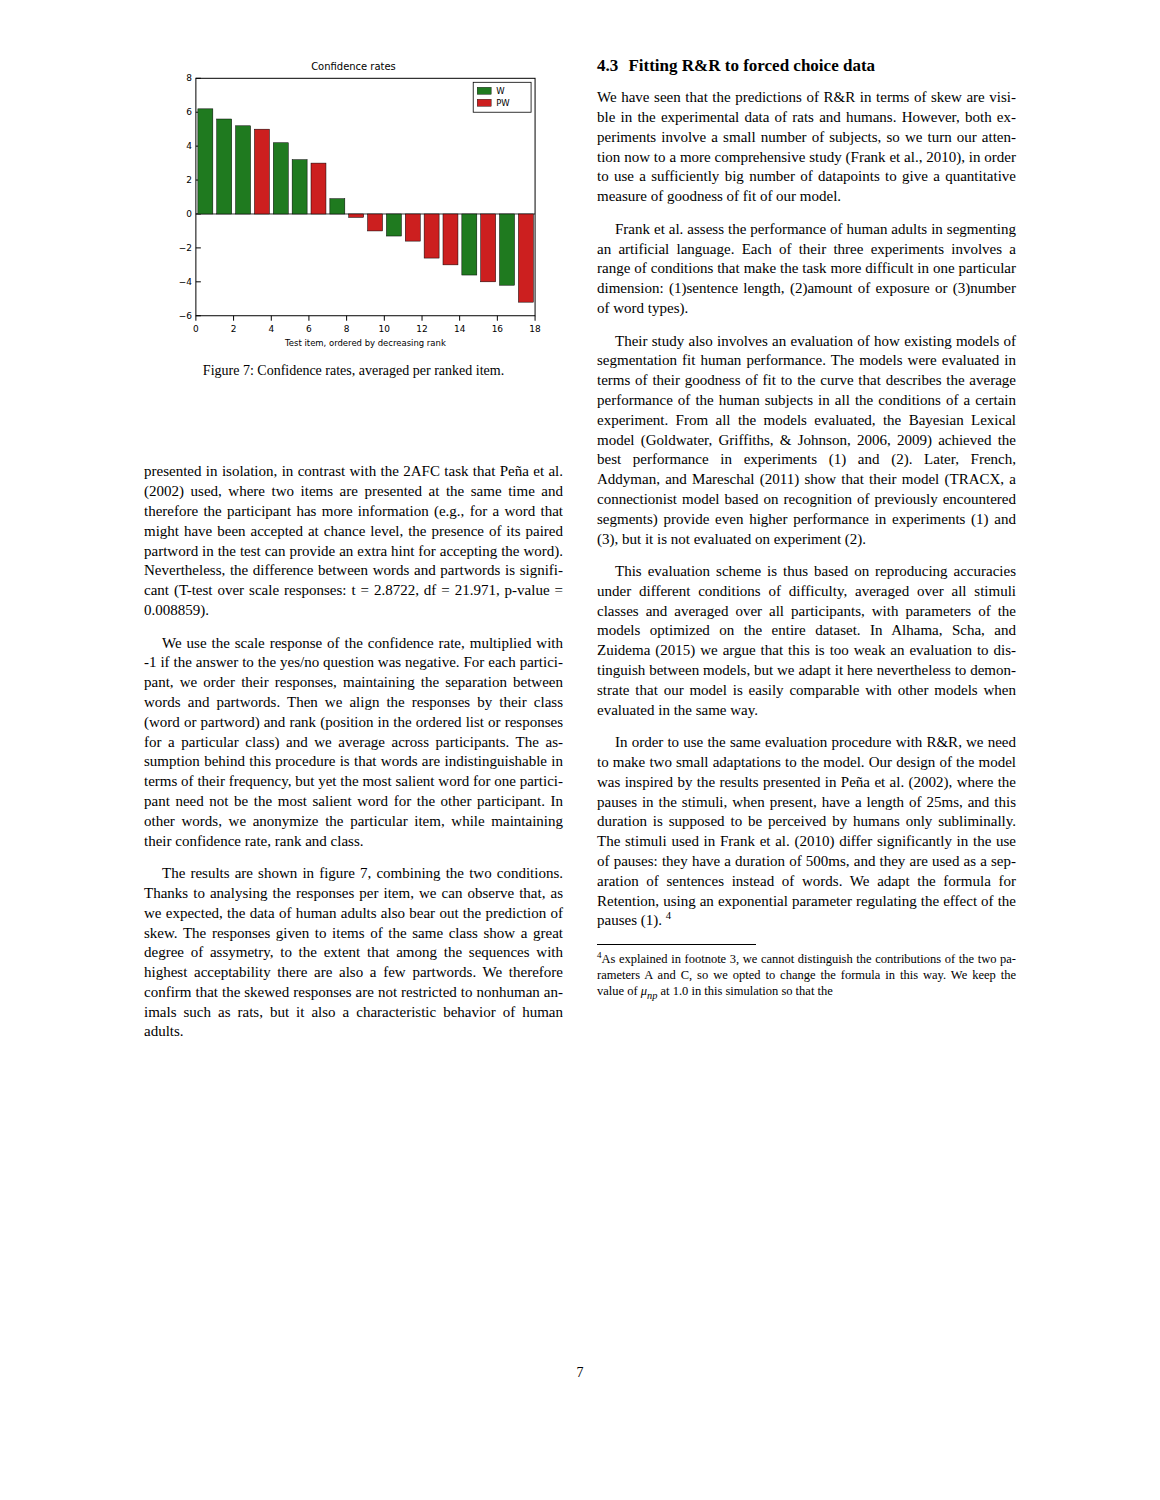Confidence rates 8 6 4 2 0 −2 −4 −6 0 2 4 6 8 10 12 14 16 18 Test item, ordered by decreasing rank W PW
Figure 7: Confidence rates, averaged per ranked item.
presented in isolation, in contrast with the 2AFC task that Peña et al. (2002) used, where two items are presented at the same time and therefore the participant has more information (e.g., for a word that might have been accepted at chance level, the presence of its paired partword in the test can provide an extra hint for accepting the word). Nevertheless, the difference between words and partwords is significant (T-test over scale responses: t = 2.8722, df = 21.971, p-value = 0.008859).
We use the scale response of the confidence rate, multiplied with -1 if the answer to the yes/no question was negative. For each participant, we order their responses, maintaining the separation between words and partwords. Then we align the responses by their class (word or partword) and rank (position in the ordered list or responses for a particular class) and we average across participants. The assumption behind this procedure is that words are indistinguishable in terms of their frequency, but yet the most salient word for one participant need not be the most salient word for the other participant. In other words, we anonymize the particular item, while maintaining their confidence rate, rank and class.
The results are shown in figure 7, combining the two conditions. Thanks to analysing the responses per item, we can observe that, as we expected, the data of human adults also bear out the prediction of skew. The responses given to items of the same class show a great degree of assymetry, to the extent that among the sequences with highest acceptability there are also a few partwords. We therefore confirm that the skewed responses are not restricted to nonhuman animals such as rats, but it also a characteristic behavior of human adults.
4.3 Fitting R&R to forced choice data
We have seen that the predictions of R&R in terms of skew are visible in the experimental data of rats and humans. However, both experiments involve a small number of subjects, so we turn our attention now to a more comprehensive study (Frank et al., 2010), in order to use a sufficiently big number of datapoints to give a quantitative measure of goodness of fit of our model.
Frank et al. assess the performance of human adults in segmenting an artificial language. Each of their three experiments involves a range of conditions that make the task more difficult in one particular dimension: (1)sentence length, (2)amount of exposure or (3)number of word types).
Their study also involves an evaluation of how existing models of segmentation fit human performance. The models were evaluated in terms of their goodness of fit to the curve that describes the average performance of the human subjects in all the conditions of a certain experiment. From all the models evaluated, the Bayesian Lexical model (Goldwater, Griffiths, & Johnson, 2006, 2009) achieved the best performance in experiments (1) and (2). Later, French, Addyman, and Mareschal (2011) show that their model (TRACX, a connectionist model based on recognition of previously encountered segments) provide even higher performance in experiments (1) and (3), but it is not evaluated on experiment (2).
This evaluation scheme is thus based on reproducing accuracies under different conditions of difficulty, averaged over all stimuli classes and averaged over all participants, with parameters of the models optimized on the entire dataset. In Alhama, Scha, and Zuidema (2015) we argue that this is too weak an evaluation to distinguish between models, but we adapt it here nevertheless to demonstrate that our model is easily comparable with other models when evaluated in the same way.
In order to use the same evaluation procedure with R&R, we need to make two small adaptations to the model. Our design of the model was inspired by the results presented in Peña et al. (2002), where the pauses in the stimuli, when present, have a length of 25ms, and this duration is supposed to be perceived by humans only subliminally. The stimuli used in Frank et al. (2010) differ significantly in the use of pauses: they have a duration of 500ms, and they are used as a separation of sentences instead of words. We adapt the formula for Retention, using an exponential parameter regulating the effect of the pauses (1). 4
4As explained in footnote 3, we cannot distinguish the contributions of the two parameters A and C, so we opted to change the formula in this way. We keep the value of μnp at 1.0 in this simulation so that the
7